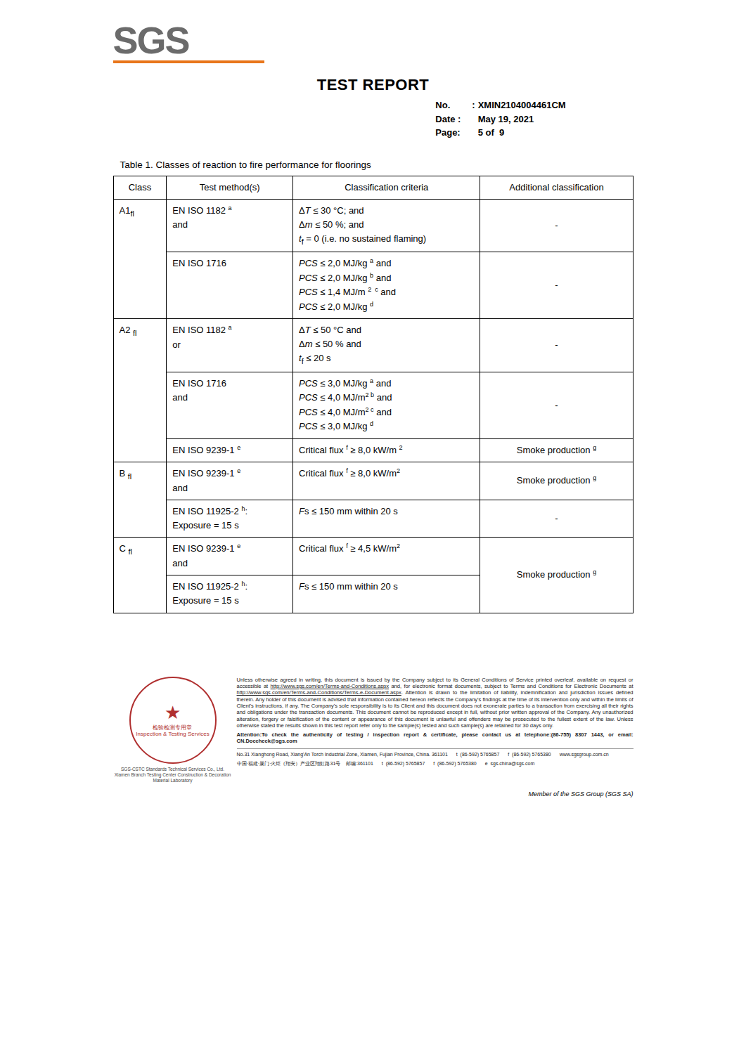SGS
TEST REPORT
| No. | : | XMIN2104004461CM |
| Date : | | May 19, 2021 |
| Page: | | 5 of 9 |
Table 1. Classes of reaction to fire performance for floorings
| Class | Test method(s) | Classification criteria | Additional classification |
| --- | --- | --- | --- |
| A1 fl | EN ISO 1182 a and | Δ T ≤ 30 °C; and Δ m ≤ 50 %; and t f = 0 (i.e. no sustained flaming) | - |
| EN ISO 1716 | PCS ≤ 2,0 MJ/kg a and PCS ≤ 2,0 MJ/kg b and PCS ≤ 1,4 MJ/m 2 c and PCS ≤ 2,0 MJ/kg d | - |
| A2 fl | EN ISO 1182 a or | Δ T ≤ 50 °C and Δ m ≤ 50 % and t f ≤ 20 s | - |
| EN ISO 1716 and | PCS ≤ 3,0 MJ/kg a and PCS ≤ 4,0 MJ/m 2 b and PCS ≤ 4,0 MJ/m 2 c and PCS ≤ 3,0 MJ/kg d | - |
| EN ISO 9239-1 e | Critical flux f ≥ 8,0 kW/m 2 | Smoke production g |
| B fl | EN ISO 9239-1 e and | Critical flux f ≥ 8,0 kW/m 2 | Smoke production g |
| EN ISO 11925-2 h : Exposure = 15 s | F s ≤ 150 mm within 20 s | - |
| C fl | EN ISO 9239-1 e and | Critical flux f ≥ 4,5 kW/m 2 | Smoke production g |
| EN ISO 11925-2 h : Exposure = 15 s | F s ≤ 150 mm within 20 s |
★
检验检测专用章
Inspection & Testing Services
SGS-CSTC Standards Technical Services Co., Ltd.
Xiamen Branch Testing Center Construction & Decoration Material Laboratory
Unless otherwise agreed in writing, this document is issued by the Company subject to its General Conditions of Service printed overleaf, available on request or accessible at http://www.sgs.com/en/Terms-and-Conditions.aspx and, for electronic format documents, subject to Terms and Conditions for Electronic Documents at http://www.sgs.com/en/Terms-and-Conditions/Terms-e-Document.aspx. Attention is drawn to the limitation of liability, indemnification and jurisdiction issues defined therein. Any holder of this document is advised that information contained hereon reflects the Company's findings at the time of its intervention only and within the limits of Client's instructions, if any. The Company's sole responsibility is to its Client and this document does not exonerate parties to a transaction from exercising all their rights and obligations under the transaction documents. This document cannot be reproduced except in full, without prior written approval of the Company. Any unauthorized alteration, forgery or falsification of the content or appearance of this document is unlawful and offenders may be prosecuted to the fullest extent of the law. Unless otherwise stated the results shown in this test report refer only to the sample(s) tested and such sample(s) are retained for 30 days only.
Attention:To check the authenticity of testing / inspection report & certificate, please contact us at telephone:(86-755) 8307 1443, or email: CN.Doccheck@sgs.com
No.31 Xianghong Road, Xiang'An Torch Industrial Zone, Xiamen, Fujian Province, China. 361101 t (86-592) 5765857 f (86-592) 5765380 www.sgsgroup.com.cn
中国·福建·厦门·火炬（翔安）产业区翔虹路31号 邮编:361101 t (86-592) 5765857 f (86-592) 5765380 e sgs.china@sgs.com
Member of the SGS Group (SGS SA)